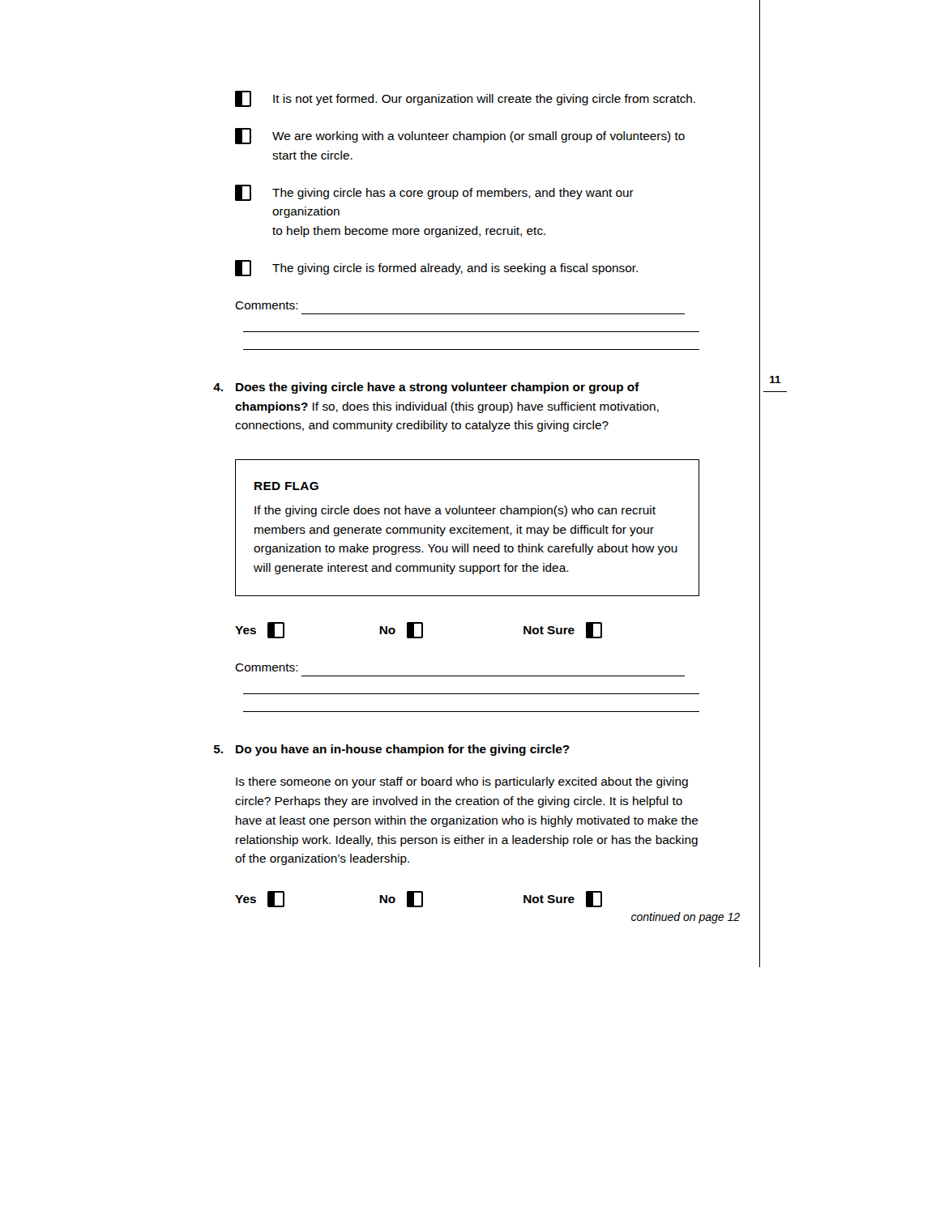11
It is not yet formed. Our organization will create the giving circle from scratch.
We are working with a volunteer champion (or small group of volunteers) to start the circle.
The giving circle has a core group of members, and they want our organization
to help them become more organized, recruit, etc.
The giving circle is formed already, and is seeking a fiscal sponsor.
Comments:
4.
Does the giving circle have a strong volunteer champion or group of champions? If so, does this individual (this group) have sufficient motivation, connections, and community credibility to catalyze this giving circle?
RED FLAG
If the giving circle does not have a volunteer champion(s) who can recruit members and generate community excitement, it may be difficult for your organization to make progress. You will need to think carefully about how you will generate interest and community support for the idea.
Yes
No
Not Sure
Comments:
5.
Do you have an in-house champion for the giving circle?
Is there someone on your staff or board who is particularly excited about the giving circle? Perhaps they are involved in the creation of the giving circle. It is helpful to have at least one person within the organization who is highly motivated to make the relationship work. Ideally, this person is either in a leadership role or has the backing of the organization’s leadership.
Yes
No
Not Sure
continued on page 12